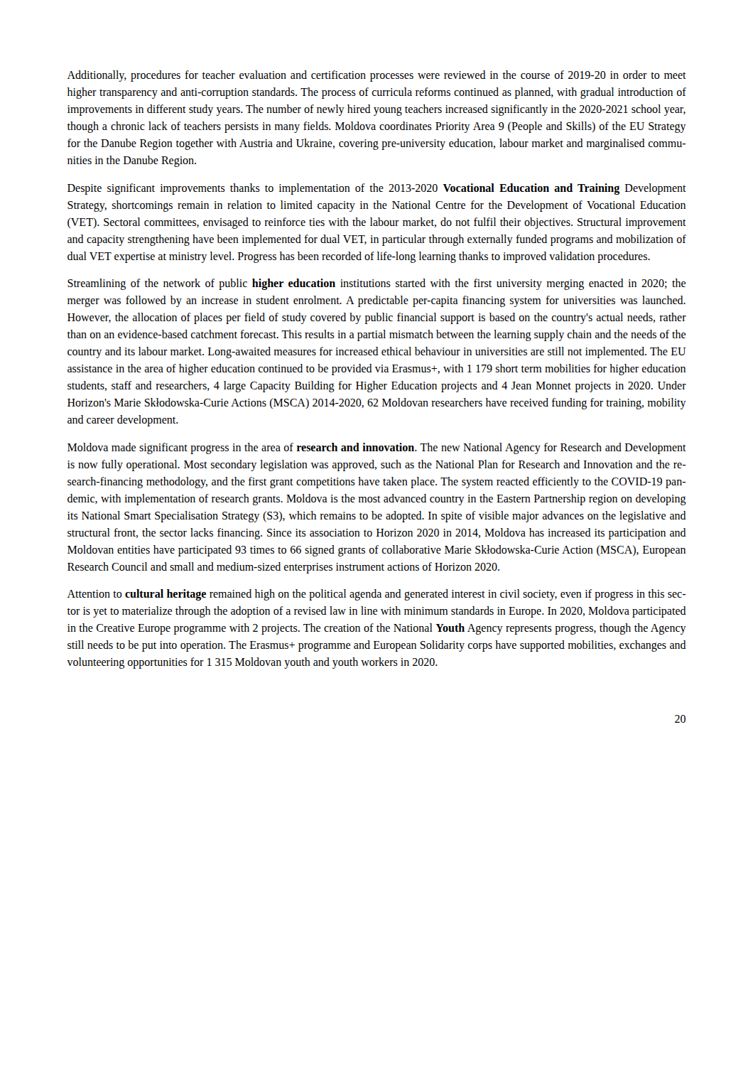Additionally, procedures for teacher evaluation and certification processes were reviewed in the course of 2019-20 in order to meet higher transparency and anti-corruption standards. The process of curricula reforms continued as planned, with gradual introduction of improvements in different study years. The number of newly hired young teachers increased significantly in the 2020-2021 school year, though a chronic lack of teachers persists in many fields. Moldova coordinates Priority Area 9 (People and Skills) of the EU Strategy for the Danube Region together with Austria and Ukraine, covering pre-university education, labour market and marginalised communities in the Danube Region.
Despite significant improvements thanks to implementation of the 2013-2020 Vocational Education and Training Development Strategy, shortcomings remain in relation to limited capacity in the National Centre for the Development of Vocational Education (VET). Sectoral committees, envisaged to reinforce ties with the labour market, do not fulfil their objectives. Structural improvement and capacity strengthening have been implemented for dual VET, in particular through externally funded programs and mobilization of dual VET expertise at ministry level. Progress has been recorded of life-long learning thanks to improved validation procedures.
Streamlining of the network of public higher education institutions started with the first university merging enacted in 2020; the merger was followed by an increase in student enrolment. A predictable per-capita financing system for universities was launched. However, the allocation of places per field of study covered by public financial support is based on the country's actual needs, rather than on an evidence-based catchment forecast. This results in a partial mismatch between the learning supply chain and the needs of the country and its labour market. Long-awaited measures for increased ethical behaviour in universities are still not implemented. The EU assistance in the area of higher education continued to be provided via Erasmus+, with 1 179 short term mobilities for higher education students, staff and researchers, 4 large Capacity Building for Higher Education projects and 4 Jean Monnet projects in 2020. Under Horizon's Marie Skłodowska-Curie Actions (MSCA) 2014-2020, 62 Moldovan researchers have received funding for training, mobility and career development.
Moldova made significant progress in the area of research and innovation. The new National Agency for Research and Development is now fully operational. Most secondary legislation was approved, such as the National Plan for Research and Innovation and the research-financing methodology, and the first grant competitions have taken place. The system reacted efficiently to the COVID-19 pandemic, with implementation of research grants. Moldova is the most advanced country in the Eastern Partnership region on developing its National Smart Specialisation Strategy (S3), which remains to be adopted. In spite of visible major advances on the legislative and structural front, the sector lacks financing. Since its association to Horizon 2020 in 2014, Moldova has increased its participation and Moldovan entities have participated 93 times to 66 signed grants of collaborative Marie Skłodowska-Curie Action (MSCA), European Research Council and small and medium-sized enterprises instrument actions of Horizon 2020.
Attention to cultural heritage remained high on the political agenda and generated interest in civil society, even if progress in this sector is yet to materialize through the adoption of a revised law in line with minimum standards in Europe. In 2020, Moldova participated in the Creative Europe programme with 2 projects. The creation of the National Youth Agency represents progress, though the Agency still needs to be put into operation. The Erasmus+ programme and European Solidarity corps have supported mobilities, exchanges and volunteering opportunities for 1 315 Moldovan youth and youth workers in 2020.
20